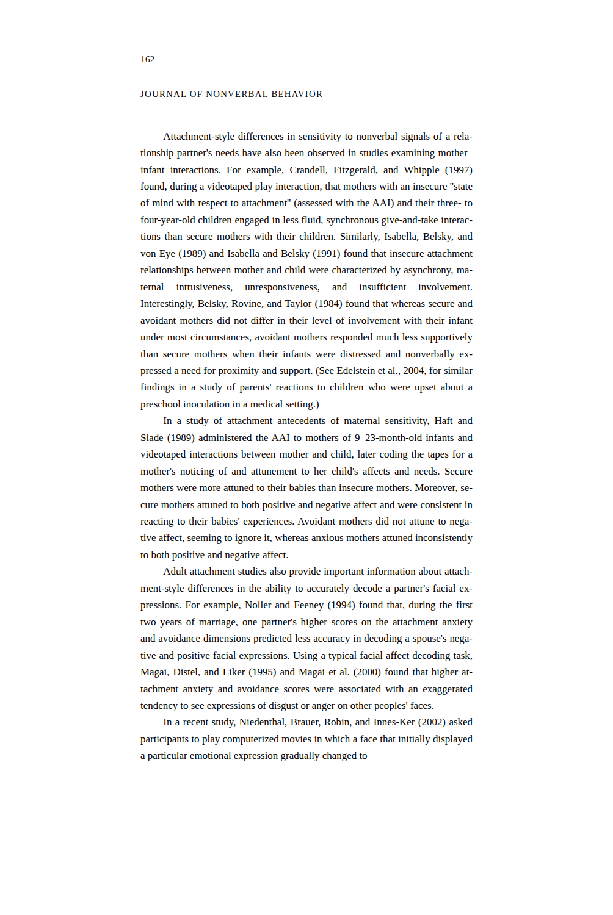162
Journal of Nonverbal Behavior
Attachment-style differences in sensitivity to nonverbal signals of a relationship partner's needs have also been observed in studies examining mother–infant interactions. For example, Crandell, Fitzgerald, and Whipple (1997) found, during a videotaped play interaction, that mothers with an insecure ''state of mind with respect to attachment'' (assessed with the AAI) and their three- to four-year-old children engaged in less fluid, synchronous give-and-take interactions than secure mothers with their children. Similarly, Isabella, Belsky, and von Eye (1989) and Isabella and Belsky (1991) found that insecure attachment relationships between mother and child were characterized by asynchrony, maternal intrusiveness, unresponsiveness, and insufficient involvement. Interestingly, Belsky, Rovine, and Taylor (1984) found that whereas secure and avoidant mothers did not differ in their level of involvement with their infant under most circumstances, avoidant mothers responded much less supportively than secure mothers when their infants were distressed and nonverbally expressed a need for proximity and support. (See Edelstein et al., 2004, for similar findings in a study of parents' reactions to children who were upset about a preschool inoculation in a medical setting.)
In a study of attachment antecedents of maternal sensitivity, Haft and Slade (1989) administered the AAI to mothers of 9–23-month-old infants and videotaped interactions between mother and child, later coding the tapes for a mother's noticing of and attunement to her child's affects and needs. Secure mothers were more attuned to their babies than insecure mothers. Moreover, secure mothers attuned to both positive and negative affect and were consistent in reacting to their babies' experiences. Avoidant mothers did not attune to negative affect, seeming to ignore it, whereas anxious mothers attuned inconsistently to both positive and negative affect.
Adult attachment studies also provide important information about attachment-style differences in the ability to accurately decode a partner's facial expressions. For example, Noller and Feeney (1994) found that, during the first two years of marriage, one partner's higher scores on the attachment anxiety and avoidance dimensions predicted less accuracy in decoding a spouse's negative and positive facial expressions. Using a typical facial affect decoding task, Magai, Distel, and Liker (1995) and Magai et al. (2000) found that higher attachment anxiety and avoidance scores were associated with an exaggerated tendency to see expressions of disgust or anger on other peoples' faces.
In a recent study, Niedenthal, Brauer, Robin, and Innes-Ker (2002) asked participants to play computerized movies in which a face that initially displayed a particular emotional expression gradually changed to